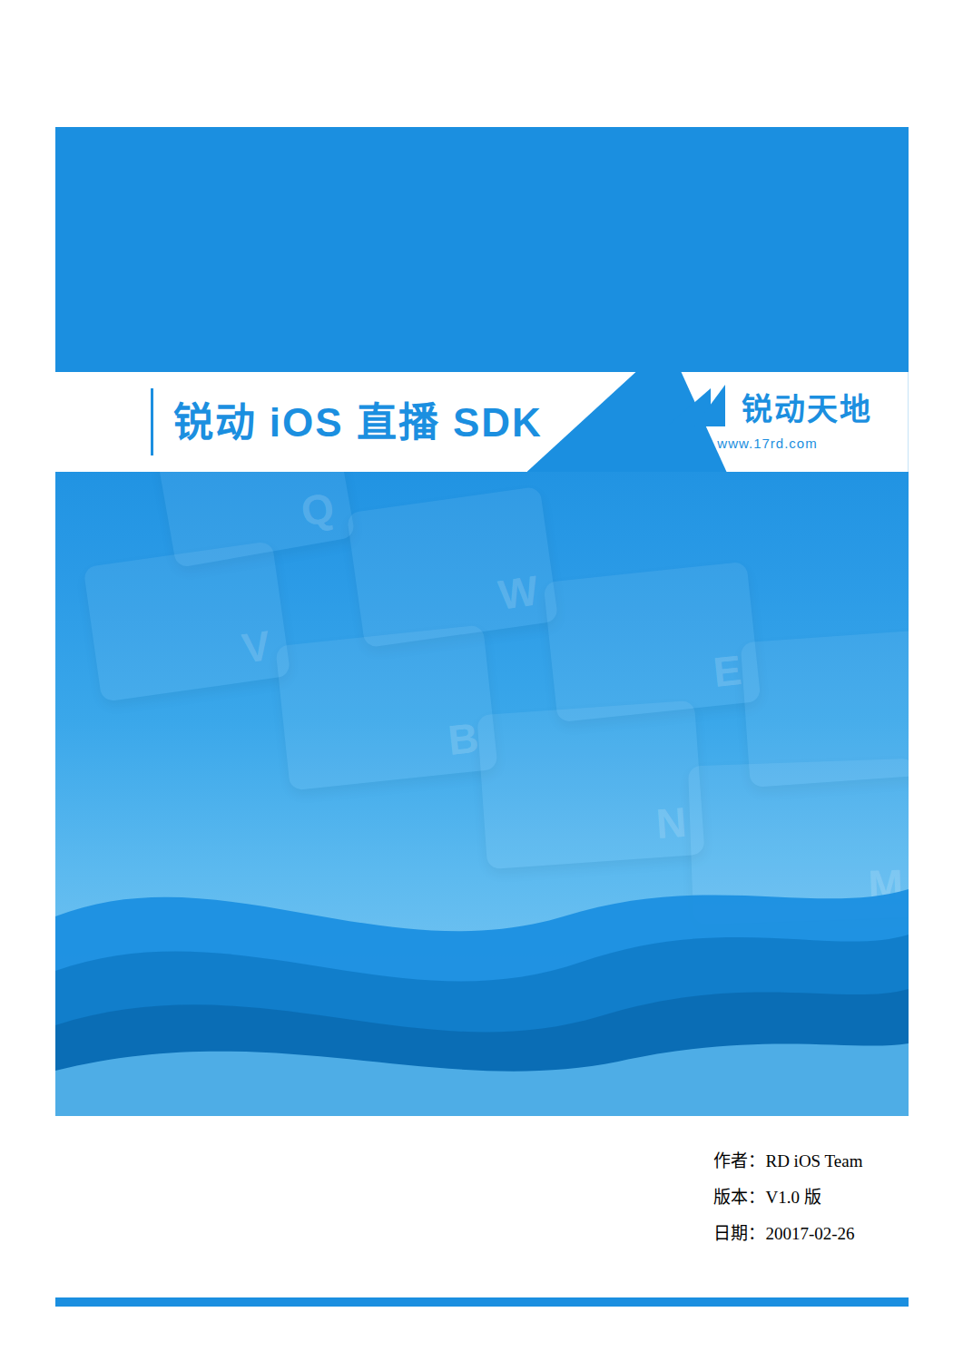Q
W
E
R
V
B
N
M

锐动 iOS 直播 SDK
锐动天地
www.17rd.com
作者：RD iOS Team
版本：V1.0 版
日期：20017-02-26